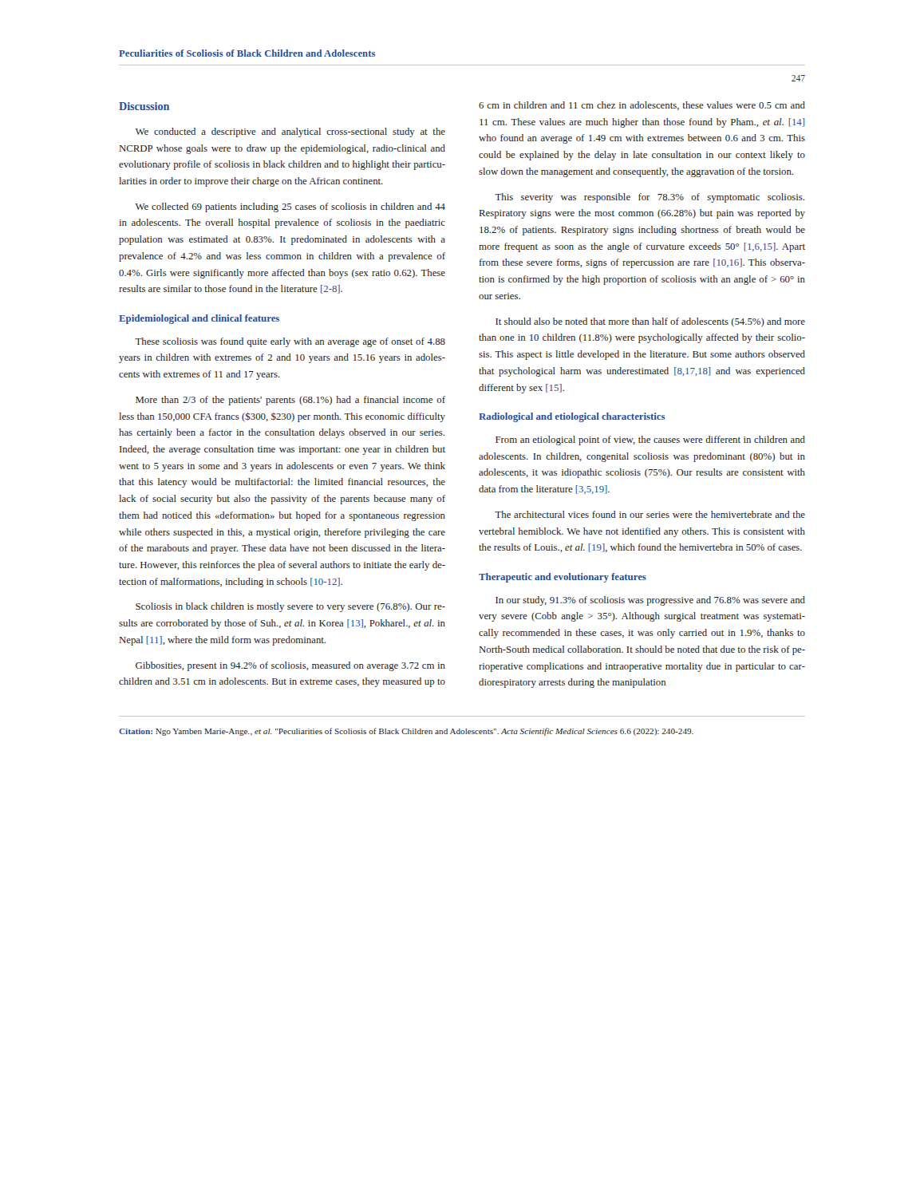Peculiarities of Scoliosis of Black Children and Adolescents
247
Discussion
We conducted a descriptive and analytical cross-sectional study at the NCRDP whose goals were to draw up the epidemiological, radio-clinical and evolutionary profile of scoliosis in black children and to highlight their particularities in order to improve their charge on the African continent.
We collected 69 patients including 25 cases of scoliosis in children and 44 in adolescents. The overall hospital prevalence of scoliosis in the paediatric population was estimated at 0.83%. It predominated in adolescents with a prevalence of 4.2% and was less common in children with a prevalence of 0.4%. Girls were significantly more affected than boys (sex ratio 0.62). These results are similar to those found in the literature [2-8].
Epidemiological and clinical features
These scoliosis was found quite early with an average age of onset of 4.88 years in children with extremes of 2 and 10 years and 15.16 years in adolescents with extremes of 11 and 17 years.
More than 2/3 of the patients' parents (68.1%) had a financial income of less than 150,000 CFA francs ($300, $230) per month. This economic difficulty has certainly been a factor in the consultation delays observed in our series. Indeed, the average consultation time was important: one year in children but went to 5 years in some and 3 years in adolescents or even 7 years. We think that this latency would be multifactorial: the limited financial resources, the lack of social security but also the passivity of the parents because many of them had noticed this «deformation» but hoped for a spontaneous regression while others suspected in this, a mystical origin, therefore privileging the care of the marabouts and prayer. These data have not been discussed in the literature. However, this reinforces the plea of several authors to initiate the early detection of malformations, including in schools [10-12].
Scoliosis in black children is mostly severe to very severe (76.8%). Our results are corroborated by those of Suh., et al. in Korea [13], Pokharel., et al. in Nepal [11], where the mild form was predominant.
Gibbosities, present in 94.2% of scoliosis, measured on average 3.72 cm in children and 3.51 cm in adolescents. But in extreme cases, they measured up to 6 cm in children and 11 cm chez in adolescents, these values were 0.5 cm and 11 cm. These values are much higher than those found by Pham., et al. [14] who found an average of 1.49 cm with extremes between 0.6 and 3 cm. This could be explained by the delay in late consultation in our context likely to slow down the management and consequently, the aggravation of the torsion.
This severity was responsible for 78.3% of symptomatic scoliosis. Respiratory signs were the most common (66.28%) but pain was reported by 18.2% of patients. Respiratory signs including shortness of breath would be more frequent as soon as the angle of curvature exceeds 50° [1,6,15]. Apart from these severe forms, signs of repercussion are rare [10,16]. This observation is confirmed by the high proportion of scoliosis with an angle of > 60° in our series.
It should also be noted that more than half of adolescents (54.5%) and more than one in 10 children (11.8%) were psychologically affected by their scoliosis. This aspect is little developed in the literature. But some authors observed that psychological harm was underestimated [8,17,18] and was experienced different by sex [15].
Radiological and etiological characteristics
From an etiological point of view, the causes were different in children and adolescents. In children, congenital scoliosis was predominant (80%) but in adolescents, it was idiopathic scoliosis (75%). Our results are consistent with data from the literature [3,5,19].
The architectural vices found in our series were the hemivertebrate and the vertebral hemiblock. We have not identified any others. This is consistent with the results of Louis., et al. [19], which found the hemivertebra in 50% of cases.
Therapeutic and evolutionary features
In our study, 91.3% of scoliosis was progressive and 76.8% was severe and very severe (Cobb angle > 35°). Although surgical treatment was systematically recommended in these cases, it was only carried out in 1.9%, thanks to North-South medical collaboration. It should be noted that due to the risk of perioperative complications and intraoperative mortality due in particular to cardiorespiratory arrests during the manipulation
Citation: Ngo Yamben Marie-Ange., et al. "Peculiarities of Scoliosis of Black Children and Adolescents". Acta Scientific Medical Sciences 6.6 (2022): 240-249.